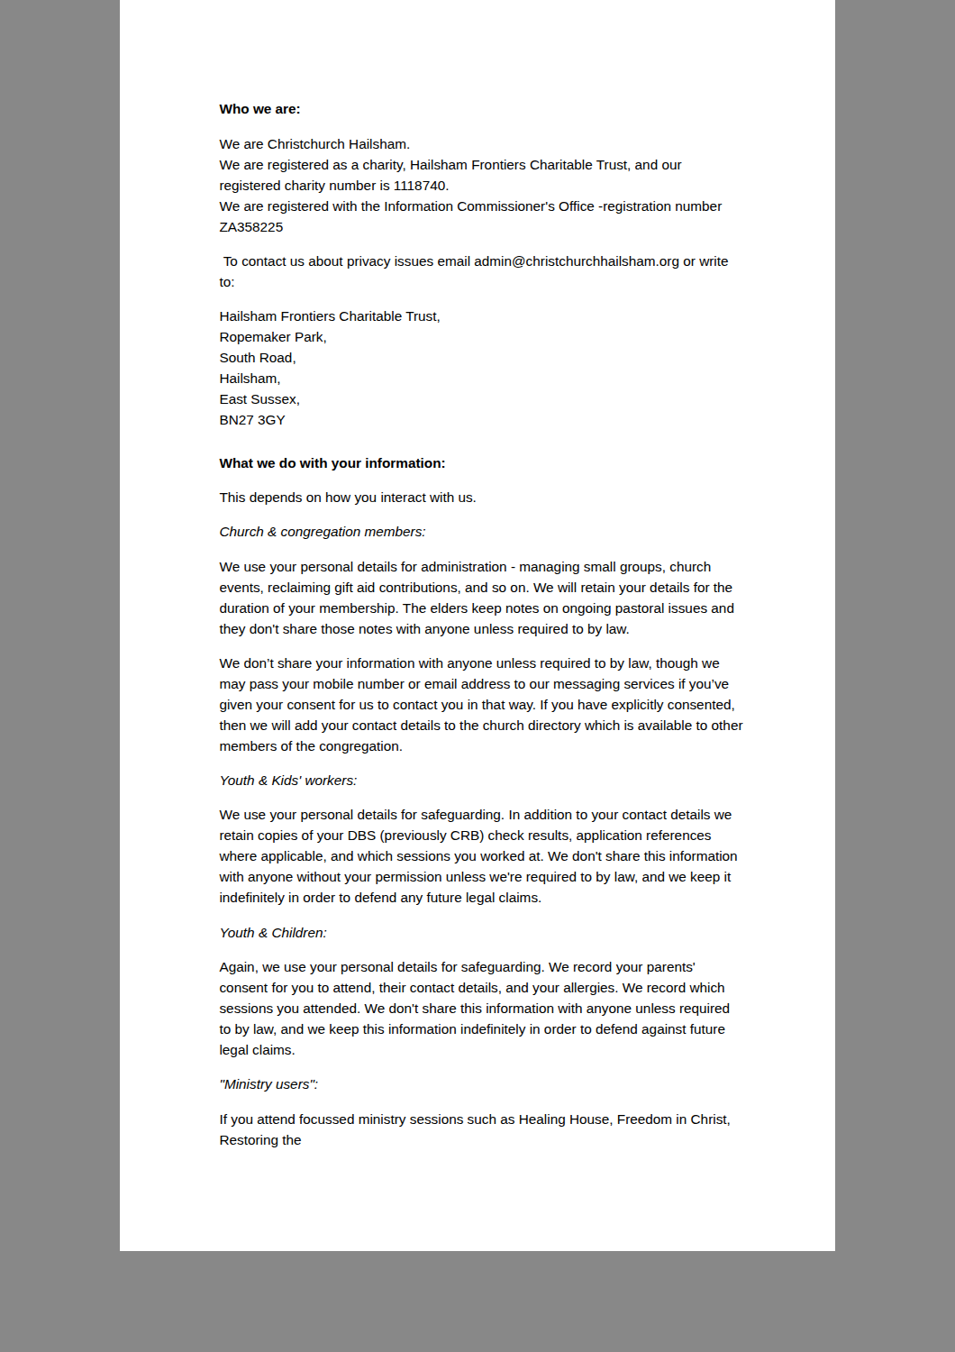Who we are:
We are Christchurch Hailsham.
We are registered as a charity, Hailsham Frontiers Charitable Trust, and our registered charity number is 1118740.
We are registered with the Information Commissioner's Office -registration number ZA358225
To contact us about privacy issues email admin@christchurchhailsham.org or write to:
Hailsham Frontiers Charitable Trust,
Ropemaker Park,
South Road,
Hailsham,
East Sussex,
BN27 3GY
What we do with your information:
This depends on how you interact with us.
Church & congregation members:
We use your personal details for administration - managing small groups, church events, reclaiming gift aid contributions, and so on. We will retain your details for the duration of your membership. The elders keep notes on ongoing pastoral issues and they don't share those notes with anyone unless required to by law.
We don’t share your information with anyone unless required to by law, though we may pass your mobile number or email address to our messaging services if you’ve given your consent for us to contact you in that way. If you have explicitly consented, then we will add your contact details to the church directory which is available to other members of the congregation.
Youth & Kids' workers:
We use your personal details for safeguarding. In addition to your contact details we retain copies of your DBS (previously CRB) check results, application references where applicable, and which sessions you worked at. We don't share this information with anyone without your permission unless we're required to by law, and we keep it indefinitely in order to defend any future legal claims.
Youth & Children:
Again, we use your personal details for safeguarding. We record your parents' consent for you to attend, their contact details, and your allergies. We record which sessions you attended. We don't share this information with anyone unless required to by law, and we keep this information indefinitely in order to defend against future legal claims.
"Ministry users":
If you attend focussed ministry sessions such as Healing House, Freedom in Christ, Restoring the